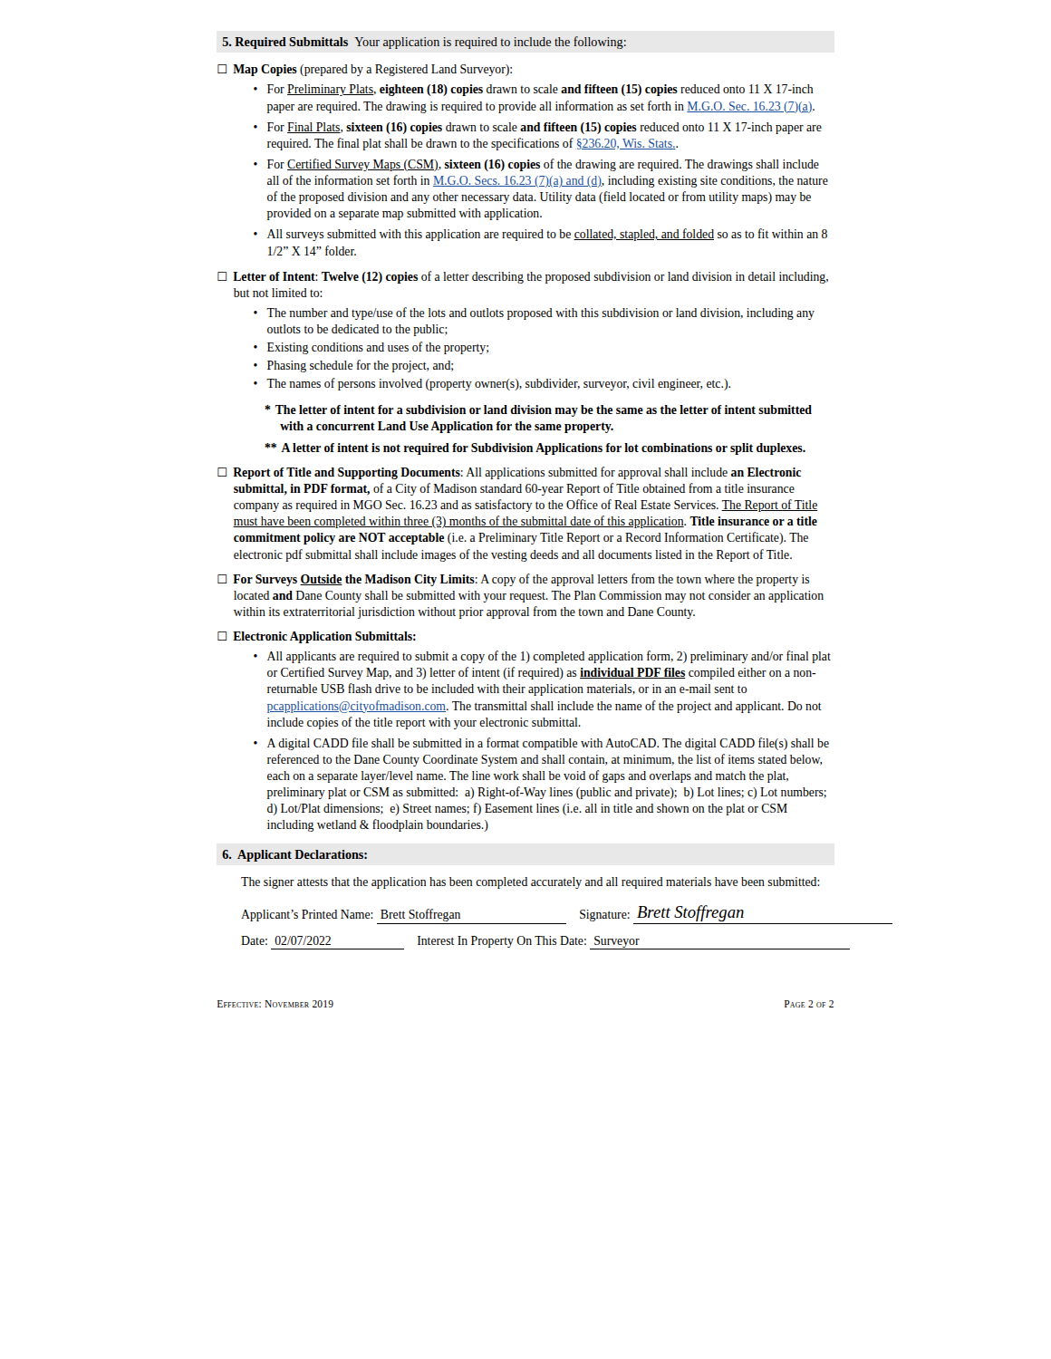5. Required Submittals Your application is required to include the following:
☐Map Copies (prepared by a Registered Land Surveyor):
For Preliminary Plats, eighteen (18) copies drawn to scale and fifteen (15) copies reduced onto 11 X 17-inch paper are required. The drawing is required to provide all information as set forth in M.G.O. Sec. 16.23 (7)(a).
For Final Plats, sixteen (16) copies drawn to scale and fifteen (15) copies reduced onto 11 X 17-inch paper are required. The final plat shall be drawn to the specifications of §236.20, Wis. Stats..
For Certified Survey Maps (CSM), sixteen (16) copies of the drawing are required. The drawings shall include all of the information set forth in M.G.O. Secs. 16.23 (7)(a) and (d), including existing site conditions, the nature of the proposed division and any other necessary data. Utility data (field located or from utility maps) may be provided on a separate map submitted with application.
All surveys submitted with this application are required to be collated, stapled, and folded so as to fit within an 8 1/2” X 14” folder.
☐Letter of Intent: Twelve (12) copies of a letter describing the proposed subdivision or land division in detail including, but not limited to:
The number and type/use of the lots and outlots proposed with this subdivision or land division, including any outlots to be dedicated to the public;
Existing conditions and uses of the property;
Phasing schedule for the project, and;
The names of persons involved (property owner(s), subdivider, surveyor, civil engineer, etc.).
*The letter of intent for a subdivision or land division may be the same as the letter of intent submitted with a concurrent Land Use Application for the same property.
**A letter of intent is not required for Subdivision Applications for lot combinations or split duplexes.
☐Report of Title and Supporting Documents: All applications submitted for approval shall include an Electronic submittal, in PDF format, of a City of Madison standard 60-year Report of Title obtained from a title insurance company as required in MGO Sec. 16.23 and as satisfactory to the Office of Real Estate Services. The Report of Title must have been completed within three (3) months of the submittal date of this application. Title insurance or a title commitment policy are NOT acceptable (i.e. a Preliminary Title Report or a Record Information Certificate). The electronic pdf submittal shall include images of the vesting deeds and all documents listed in the Report of Title.
☐For Surveys Outside the Madison City Limits: A copy of the approval letters from the town where the property is located and Dane County shall be submitted with your request. The Plan Commission may not consider an application within its extraterritorial jurisdiction without prior approval from the town and Dane County.
☐Electronic Application Submittals:
All applicants are required to submit a copy of the 1) completed application form, 2) preliminary and/or final plat or Certified Survey Map, and 3) letter of intent (if required) as individual PDF files compiled either on a non-returnable USB flash drive to be included with their application materials, or in an e-mail sent to pcapplications@cityofmadison.com. The transmittal shall include the name of the project and applicant. Do not include copies of the title report with your electronic submittal.
A digital CADD file shall be submitted in a format compatible with AutoCAD. The digital CADD file(s) shall be referenced to the Dane County Coordinate System and shall contain, at minimum, the list of items stated below, each on a separate layer/level name. The line work shall be void of gaps and overlaps and match the plat, preliminary plat or CSM as submitted: a) Right-of-Way lines (public and private); b) Lot lines; c) Lot numbers; d) Lot/Plat dimensions; e) Street names; f) Easement lines (i.e. all in title and shown on the plat or CSM including wetland & floodplain boundaries.)
6. Applicant Declarations:
The signer attests that the application has been completed accurately and all required materials have been submitted:
Applicant’s Printed Name: Brett Stoffregan Signature: Brett Stoffregan
Date: 02/07/2022 Interest In Property On This Date: Surveyor
Effective: November 2019 Page 2 of 2